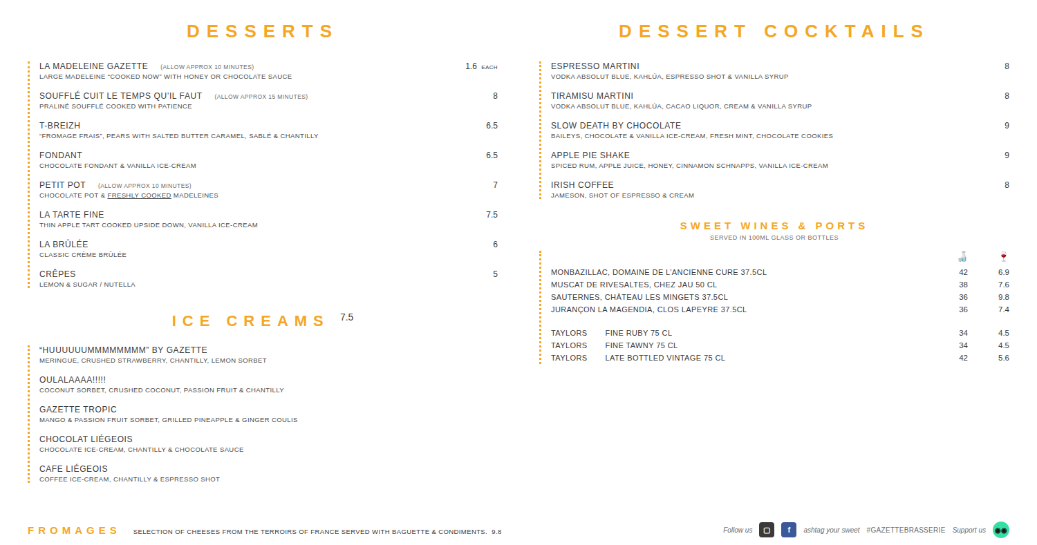Desserts
La Madeleine Gazette (Allow approx 10 minutes)
1.6 each
Large Madeleine “cooked now” with honey or chocolate sauce
Soufflé cuit le temps qu’il faut (Allow approx 15 minutes)
8
Praliné soufflé cooked with patience
T-Breizh
6.5
“Fromage frais”, pears with salted butter caramel, sablé & chantilly
Fondant
6.5
Chocolate fondant & vanilla ice-cream
Petit Pot (Allow approx 10 minutes)
7
chocolate pot & freshly cooked madeleines
La Tarte Fine
7.5
Thin apple tart cooked upside down, vanilla ice-cream
La Brûlée
6
Classic crème brûlée
Crêpes
5
Lemon & sugar / Nutella
Ice Creams 7.5
“Huuuuuummmmmmmm” by Gazette
Meringue, crushed strawberry, chantilly, lemon sorbet
Oulalaaaa!!!!!
Coconut sorbet, crushed coconut, passion fruit & chantilly
Gazette tropic
Mango & passion fruit sorbet, grilled pineapple & ginger coulis
Chocolat Liégeois
Chocolate ice-cream, chantilly & chocolate sauce
Cafe Liégeois
Coffee ice-cream, Chantilly & espresso shot
Dessert Cocktails
Espresso Martini
8
Vodka Absolut Blue, Kahlúa, espresso shot & vanilla syrup
Tiramisu Martini
8
Vodka Absolut Blue, Kahlúa, cacao liquor, cream & vanilla syrup
Slow Death by Chocolate
9
Baileys, chocolate & vanilla ice-cream, fresh mint, chocolate cookies
Apple Pie Shake
9
Spiced Rum, apple juice, honey, Cinnamon Schnapps, vanilla ice-cream
Irish Coffee
8
Jameson, shot of espresso & cream
Sweet Wines & Ports
Served in 100ml glass or bottles
| | 🍶 | 🍷 |
| --- | --- | --- |
| Monbazillac, Domaine de L’ancienne Cure 37.5cl | 42 | 6.9 |
| Muscat de Rivesaltes, Chez Jau 50 cl | 38 | 7.6 |
| Sauternes, Château Les Mingets 37.5cl | 36 | 9.8 |
| Jurançon La Magendia, Clos Lapeyre 37.5cl | 36 | 7.4 |
| Taylors Fine Ruby 75 cl | 34 | 4.5 |
| Taylors Fine Tawny 75 cl | 34 | 4.5 |
| Taylors Late bottled vintage 75 cl | 42 | 5.6 |
Fromages Selection of cheeses from the Terroirs of France served with baguette & condiments. 9.8
Follow us ▢ f ashtag your sweet #GAZETTEBRASSERIE Support us ◉◉